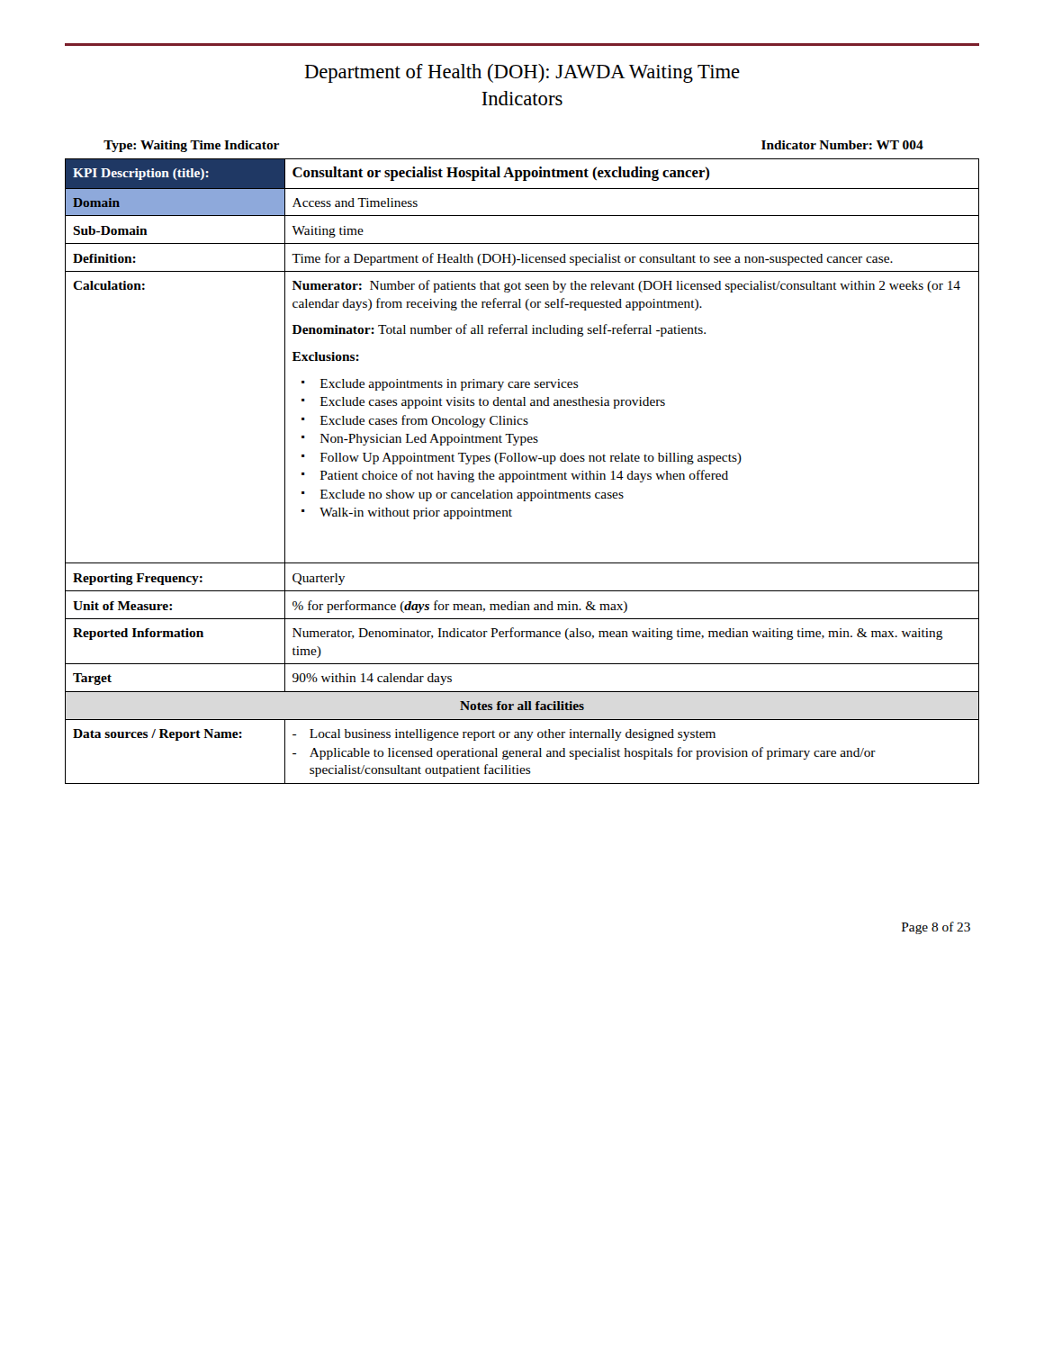Department of Health (DOH): JAWDA Waiting Time
Indicators
Type: Waiting Time Indicator Indicator Number: WT 004
| KPI Description (title): | Consultant or specialist Hospital Appointment (excluding cancer) |
| Domain | Access and Timeliness |
| Sub-Domain | Waiting time |
| Definition: | Time for a Department of Health (DOH)-licensed specialist or consultant to see a non-suspected cancer case. |
| Calculation: | Numerator: Number of patients that got seen by the relevant (DOH licensed specialist/consultant within 2 weeks (or 14 calendar days) from receiving the referral (or self-requested appointment). Denominator: Total number of all referral including self-referral -patients. Exclusions: Exclude appointments in primary care services Exclude cases appoint visits to dental and anesthesia providers Exclude cases from Oncology Clinics Non-Physician Led Appointment Types Follow Up Appointment Types (Follow-up does not relate to billing aspects) Patient choice of not having the appointment within 14 days when offered Exclude no show up or cancelation appointments cases Walk-in without prior appointment |
| Reporting Frequency: | Quarterly |
| Unit of Measure: | % for performance ( days for mean, median and min. & max) |
| Reported Information | Numerator, Denominator, Indicator Performance (also, mean waiting time, median waiting time, min. & max. waiting time) |
| Target | 90% within 14 calendar days |
| Notes for all facilities |
| Data sources / Report Name: | Local business intelligence report or any other internally designed system Applicable to licensed operational general and specialist hospitals for provision of primary care and/or specialist/consultant outpatient facilities |
Page 8 of 23